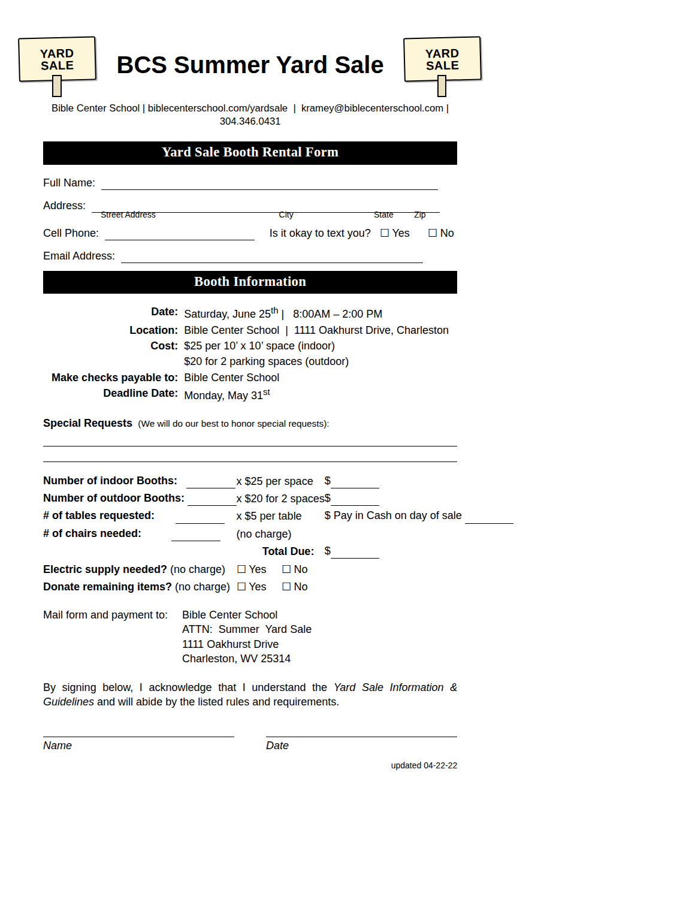YARD SALE
BCS Summer Yard Sale
YARD SALE
Bible Center School | biblecenterschool.com/yardsale | kramey@biblecenterschool.com | 304.346.0431
Yard Sale Booth Rental Form
Full Name:
Address:
Street Address City State Zip
Cell Phone: Is it okay to text you? ☐ Yes ☐ No
Email Address:
Booth Information
| Date: | Saturday, June 25 th / 8:00AM – 2:00 PM |
| Location: | Bible Center School / 1111 Oakhurst Drive, Charleston |
| Cost: | $25 per 10’ x 10’ space (indoor) |
| | $20 for 2 parking spaces (outdoor) |
| Make checks payable to: | Bible Center School |
| Deadline Date: | Monday, May 31 st |
Special Requests (We will do our best to honor special requests):
| Number of indoor Booths: | x $25 per space | $ |
| Number of outdoor Booths: | x $20 for 2 spaces | $ |
| # of tables requested: | x $5 per table | $ Pay in Cash on day of sale |
| # of chairs needed: | (no charge) | |
| | Total Due: | $ |
| Electric supply needed? (no charge) | ☐ Yes ☐ No | |
| Donate remaining items? (no charge) | ☐ Yes ☐ No | |
| Mail form and payment to: | Bible Center School |
| | ATTN: Summer Yard Sale |
| | 1111 Oakhurst Drive |
| | Charleston, WV 25314 |
By signing below, I acknowledge that I understand the Yard Sale Information & Guidelines and will abide by the listed rules and requirements.
Name
Date
updated 04-22-22